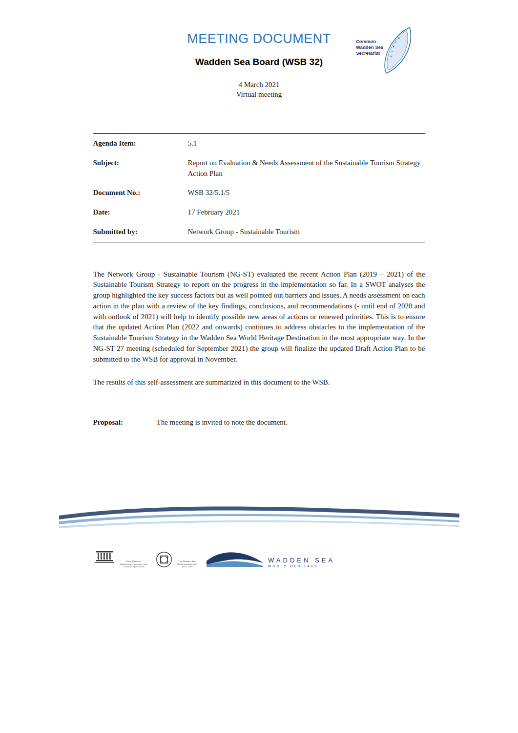Common Wadden Sea Secretariat
MEETING DOCUMENT
Wadden Sea Board (WSB 32)
4 March 2021
Virtual meeting
| Agenda Item: | 5.1 |
| Subject: | Report on Evaluation & Needs Assessment of the Sustainable Tourism Strategy Action Plan |
| Document No.: | WSB 32/5.1/5 |
| Date: | 17 February 2021 |
| Submitted by: | Network Group - Sustainable Tourism |
The Network Group - Sustainable Tourism (NG-ST) evaluated the recent Action Plan (2019 – 2021) of the Sustainable Tourism Strategy to report on the progress in the implementation so far. In a SWOT analyses the group highlighted the key success factors but as well pointed out barriers and issues. A needs assessment on each action in the plan with a review of the key findings, conclusions, and recommendations (- until end of 2020 and with outlook of 2021) will help to identify possible new areas of actions or renewed priorities. This is to ensure that the updated Action Plan (2022 and onwards) continues to address obstacles to the implementation of the Sustainable Tourism Strategy in the Wadden Sea World Heritage Destination in the most appropriate way. In the NG-ST 27 meeting (scheduled for September 2021) the group will finalize the updated Draft Action Plan to be submitted to the WSB for approval in November.
The results of this self-assessment are summarized in this document to the WSB.
Proposal: The meeting is invited to note the document.
United Nations
Educational, Scientific and
Cultural Organization
The Wadden Sea
World Heritage Site
since 2009
WADDEN SEA WORLD HERITAGE